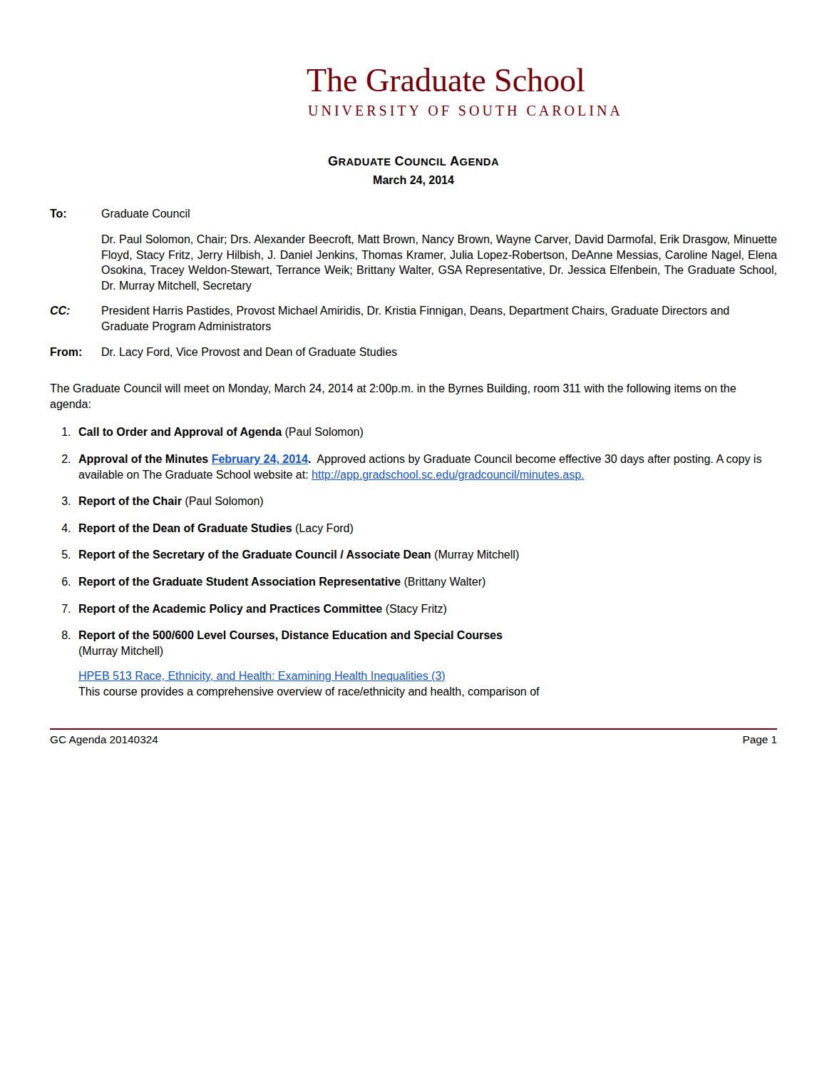The Graduate School UNIVERSITY OF SOUTH CAROLINA
GRADUATE COUNCIL AGENDA
March 24, 2014
| To: | Graduate Council |
| | Dr. Paul Solomon, Chair; Drs. Alexander Beecroft, Matt Brown, Nancy Brown, Wayne Carver, David Darmofal, Erik Drasgow, Minuette Floyd, Stacy Fritz, Jerry Hilbish, J. Daniel Jenkins, Thomas Kramer, Julia Lopez-Robertson, DeAnne Messias, Caroline Nagel, Elena Osokina, Tracey Weldon-Stewart, Terrance Weik; Brittany Walter, GSA Representative, Dr. Jessica Elfenbein, The Graduate School, Dr. Murray Mitchell, Secretary |
| CC: | President Harris Pastides, Provost Michael Amiridis, Dr. Kristia Finnigan, Deans, Department Chairs, Graduate Directors and Graduate Program Administrators |
| From: | Dr. Lacy Ford, Vice Provost and Dean of Graduate Studies |
The Graduate Council will meet on Monday, March 24, 2014 at 2:00p.m. in the Byrnes Building, room 311 with the following items on the agenda:
Call to Order and Approval of Agenda (Paul Solomon)
Approval of the Minutes February 24, 2014. Approved actions by Graduate Council become effective 30 days after posting. A copy is available on The Graduate School website at: http://app.gradschool.sc.edu/gradcouncil/minutes.asp.
Report of the Chair (Paul Solomon)
Report of the Dean of Graduate Studies (Lacy Ford)
Report of the Secretary of the Graduate Council / Associate Dean (Murray Mitchell)
Report of the Graduate Student Association Representative (Brittany Walter)
Report of the Academic Policy and Practices Committee (Stacy Fritz)
Report of the 500/600 Level Courses, Distance Education and Special Courses
(Murray Mitchell)
HPEB 513 Race, Ethnicity, and Health: Examining Health Inequalities (3)
This course provides a comprehensive overview of race/ethnicity and health, comparison of
GC Agenda 20140324 Page 1